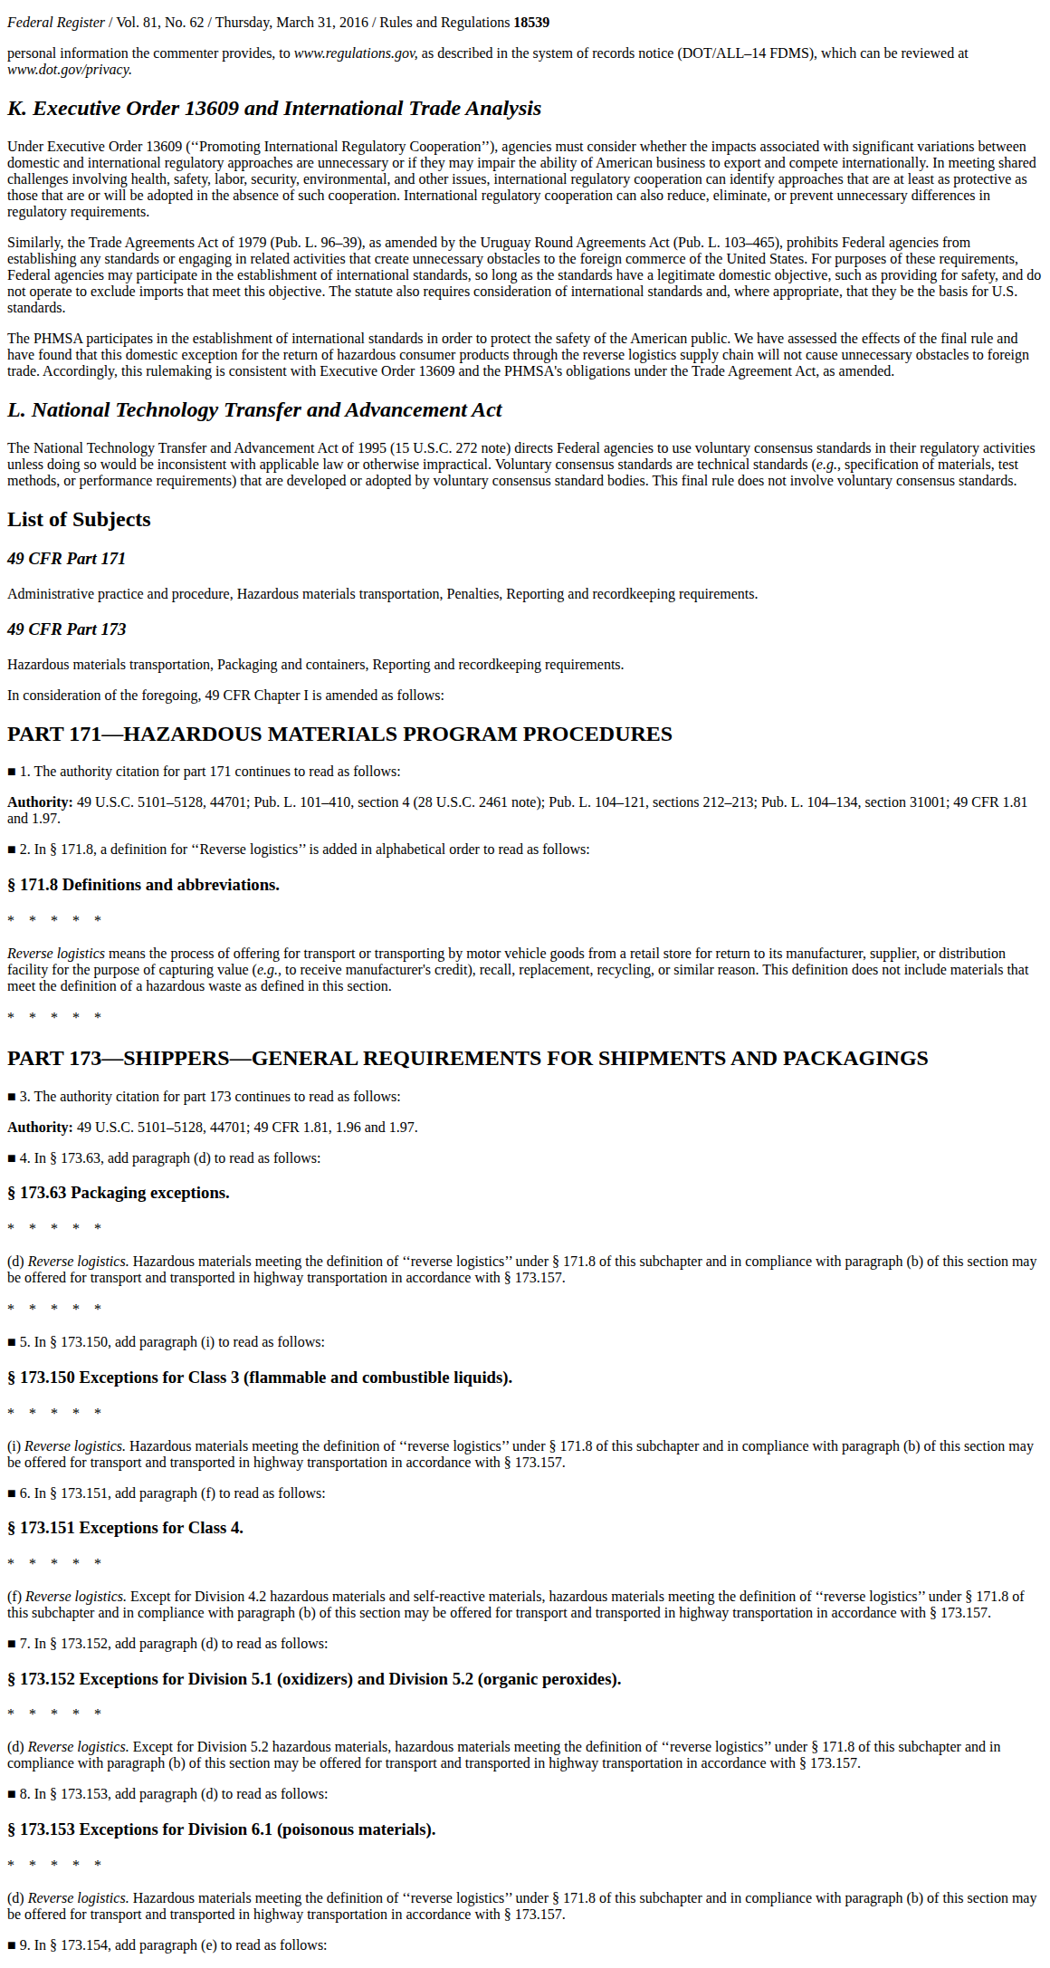Federal Register / Vol. 81, No. 62 / Thursday, March 31, 2016 / Rules and Regulations 18539
personal information the commenter provides, to www.regulations.gov, as described in the system of records notice (DOT/ALL–14 FDMS), which can be reviewed at www.dot.gov/privacy.
K. Executive Order 13609 and International Trade Analysis
Under Executive Order 13609 (‘‘Promoting International Regulatory Cooperation’’), agencies must consider whether the impacts associated with significant variations between domestic and international regulatory approaches are unnecessary or if they may impair the ability of American business to export and compete internationally. In meeting shared challenges involving health, safety, labor, security, environmental, and other issues, international regulatory cooperation can identify approaches that are at least as protective as those that are or will be adopted in the absence of such cooperation. International regulatory cooperation can also reduce, eliminate, or prevent unnecessary differences in regulatory requirements.
Similarly, the Trade Agreements Act of 1979 (Pub. L. 96–39), as amended by the Uruguay Round Agreements Act (Pub. L. 103–465), prohibits Federal agencies from establishing any standards or engaging in related activities that create unnecessary obstacles to the foreign commerce of the United States. For purposes of these requirements, Federal agencies may participate in the establishment of international standards, so long as the standards have a legitimate domestic objective, such as providing for safety, and do not operate to exclude imports that meet this objective. The statute also requires consideration of international standards and, where appropriate, that they be the basis for U.S. standards.
The PHMSA participates in the establishment of international standards in order to protect the safety of the American public. We have assessed the effects of the final rule and have found that this domestic exception for the return of hazardous consumer products through the reverse logistics supply chain will not cause unnecessary obstacles to foreign trade. Accordingly, this rulemaking is consistent with Executive Order 13609 and the PHMSA's obligations under the Trade Agreement Act, as amended.
L. National Technology Transfer and Advancement Act
The National Technology Transfer and Advancement Act of 1995 (15 U.S.C. 272 note) directs Federal agencies to use voluntary consensus standards in their regulatory activities unless doing so would be inconsistent with applicable law or otherwise impractical. Voluntary consensus standards are technical standards (e.g., specification of materials, test methods, or performance requirements) that are developed or adopted by voluntary consensus standard bodies. This final rule does not involve voluntary consensus standards.
List of Subjects
49 CFR Part 171
Administrative practice and procedure, Hazardous materials transportation, Penalties, Reporting and recordkeeping requirements.
49 CFR Part 173
Hazardous materials transportation, Packaging and containers, Reporting and recordkeeping requirements.
In consideration of the foregoing, 49 CFR Chapter I is amended as follows:
PART 171—HAZARDOUS MATERIALS PROGRAM PROCEDURES
■ 1. The authority citation for part 171 continues to read as follows:
Authority: 49 U.S.C. 5101–5128, 44701; Pub. L. 101–410, section 4 (28 U.S.C. 2461 note); Pub. L. 104–121, sections 212–213; Pub. L. 104–134, section 31001; 49 CFR 1.81 and 1.97.
■ 2. In § 171.8, a definition for ‘‘Reverse logistics’’ is added in alphabetical order to read as follows:
§ 171.8 Definitions and abbreviations.
*　*　*　*　*
Reverse logistics means the process of offering for transport or transporting by motor vehicle goods from a retail store for return to its manufacturer, supplier, or distribution facility for the purpose of capturing value (e.g., to receive manufacturer's credit), recall, replacement, recycling, or similar reason. This definition does not include materials that meet the definition of a hazardous waste as defined in this section.
*　*　*　*　*
PART 173—SHIPPERS—GENERAL REQUIREMENTS FOR SHIPMENTS AND PACKAGINGS
■ 3. The authority citation for part 173 continues to read as follows:
Authority: 49 U.S.C. 5101–5128, 44701; 49 CFR 1.81, 1.96 and 1.97.
■ 4. In § 173.63, add paragraph (d) to read as follows:
§ 173.63 Packaging exceptions.
*　*　*　*　*
(d) Reverse logistics. Hazardous materials meeting the definition of ‘‘reverse logistics’’ under § 171.8 of this subchapter and in compliance with paragraph (b) of this section may be offered for transport and transported in highway transportation in accordance with § 173.157.
*　*　*　*　*
■ 5. In § 173.150, add paragraph (i) to read as follows:
§ 173.150 Exceptions for Class 3 (flammable and combustible liquids).
*　*　*　*　*
(i) Reverse logistics. Hazardous materials meeting the definition of ‘‘reverse logistics’’ under § 171.8 of this subchapter and in compliance with paragraph (b) of this section may be offered for transport and transported in highway transportation in accordance with § 173.157.
■ 6. In § 173.151, add paragraph (f) to read as follows:
§ 173.151 Exceptions for Class 4.
*　*　*　*　*
(f) Reverse logistics. Except for Division 4.2 hazardous materials and self-reactive materials, hazardous materials meeting the definition of ‘‘reverse logistics’’ under § 171.8 of this subchapter and in compliance with paragraph (b) of this section may be offered for transport and transported in highway transportation in accordance with § 173.157.
■ 7. In § 173.152, add paragraph (d) to read as follows:
§ 173.152 Exceptions for Division 5.1 (oxidizers) and Division 5.2 (organic peroxides).
*　*　*　*　*
(d) Reverse logistics. Except for Division 5.2 hazardous materials, hazardous materials meeting the definition of ‘‘reverse logistics’’ under § 171.8 of this subchapter and in compliance with paragraph (b) of this section may be offered for transport and transported in highway transportation in accordance with § 173.157.
■ 8. In § 173.153, add paragraph (d) to read as follows:
§ 173.153 Exceptions for Division 6.1 (poisonous materials).
*　*　*　*　*
(d) Reverse logistics. Hazardous materials meeting the definition of ‘‘reverse logistics’’ under § 171.8 of this subchapter and in compliance with paragraph (b) of this section may be offered for transport and transported in highway transportation in accordance with § 173.157.
■ 9. In § 173.154, add paragraph (e) to read as follows: